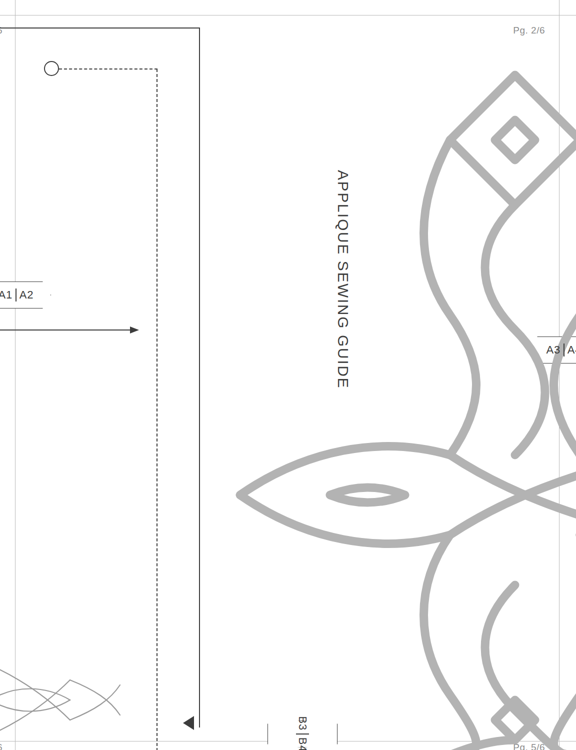Pg. 2/6
6
6
Pg. 5/6
APPLIQUE SEWING GUIDE
A1
A2
A3
A4
B3
B4